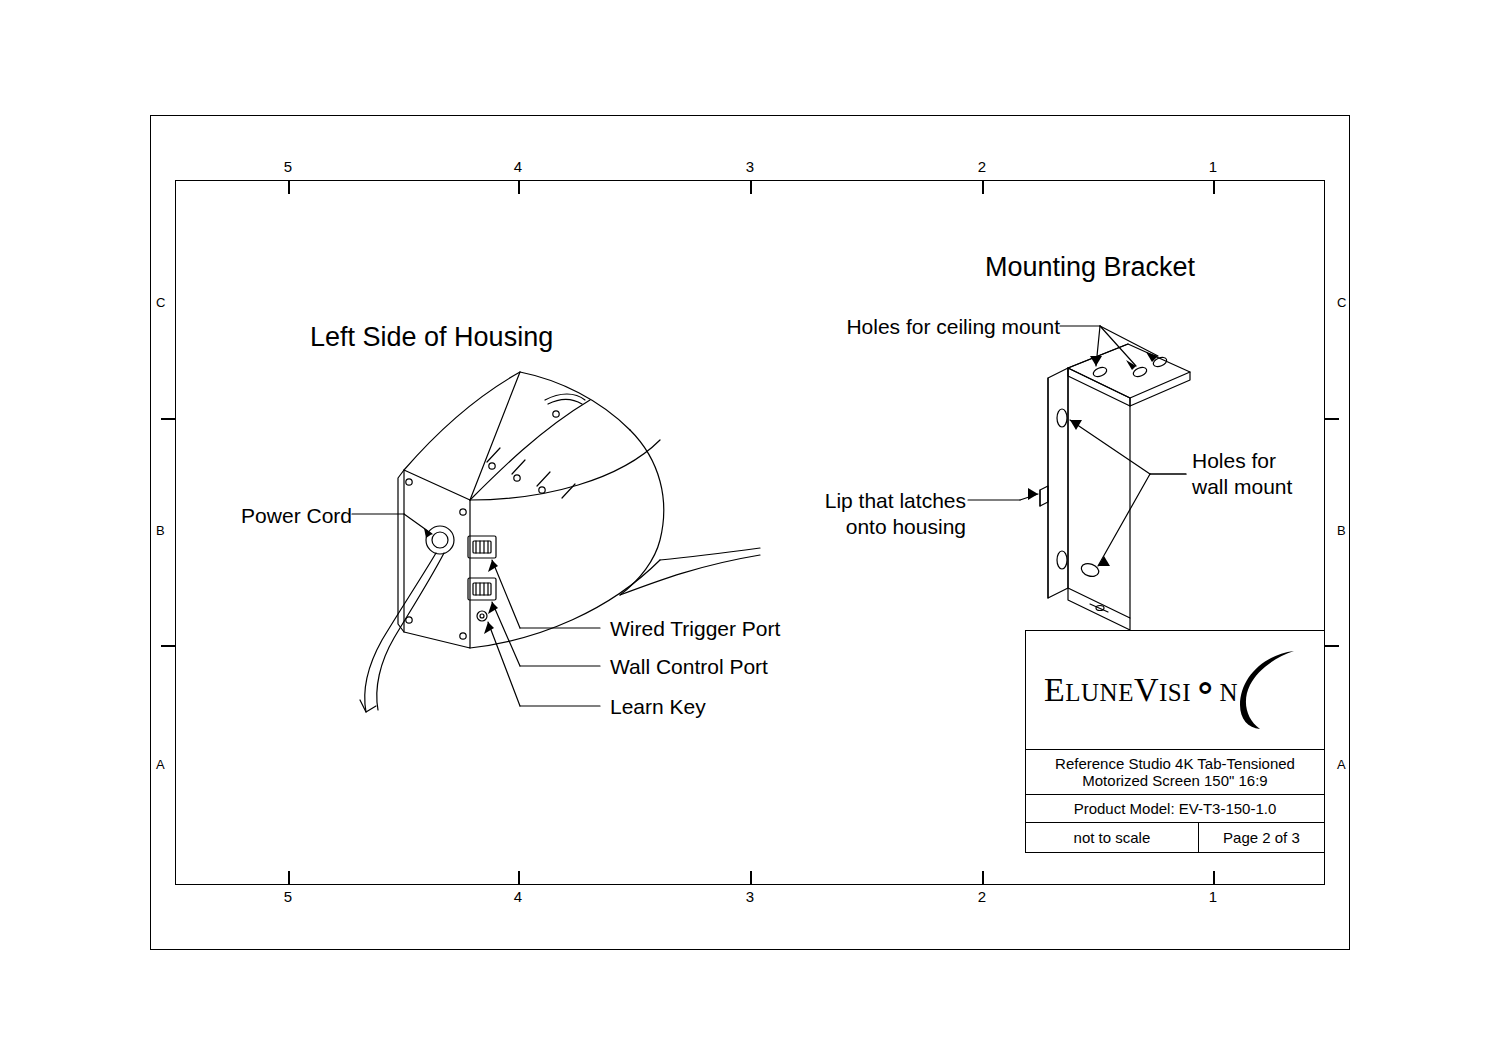5
4
3
2
1
5
4
3
2
1
C
B
A
C
B
A
Left Side of Housing
Mounting Bracket
Power Cord
Wired Trigger Port
Wall Control Port
Learn Key
Holes for ceiling mount
Holes for
wall mount
Lip that latches
onto housing
ELUNEVISI⚬N
Reference Studio 4K Tab-Tensioned
Motorized Screen 150" 16:9
Product Model: EV-T3-150-1.0
not to scale
Page 2 of 3